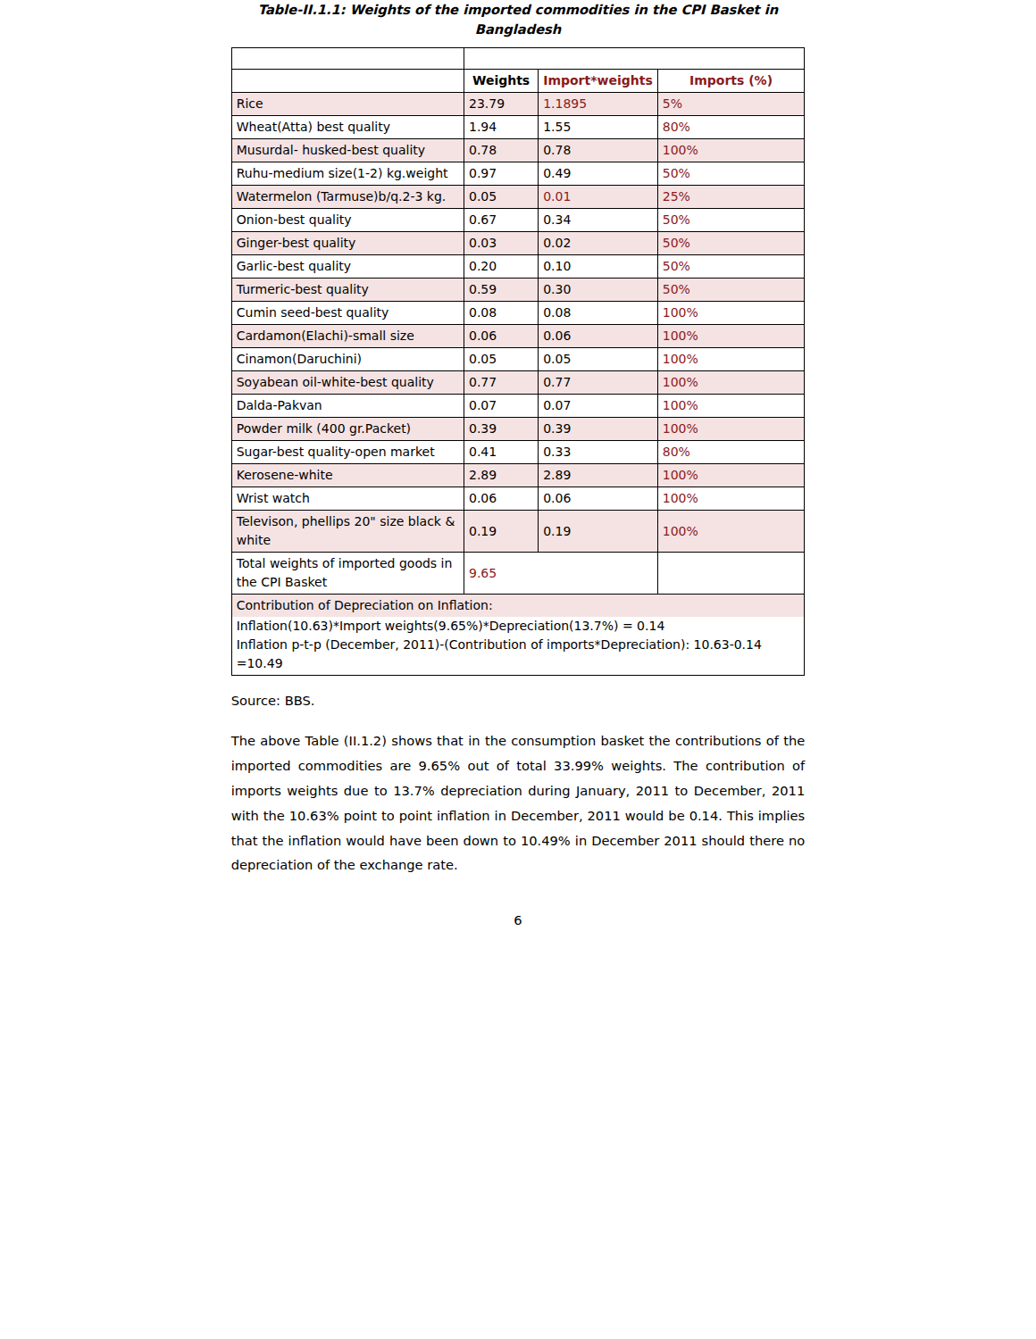Table-II.1.1: Weights of the imported commodities in the CPI Basket in Bangladesh
| | Weights | Import*weights | Imports (%) |
| --- | --- | --- | --- |
| Rice | 23.79 | 1.1895 | 5% |
| Wheat(Atta) best quality | 1.94 | 1.55 | 80% |
| Musurdal- husked-best quality | 0.78 | 0.78 | 100% |
| Ruhu-medium size(1-2) kg.weight | 0.97 | 0.49 | 50% |
| Watermelon (Tarmuse)b/q.2-3 kg. | 0.05 | 0.01 | 25% |
| Onion-best quality | 0.67 | 0.34 | 50% |
| Ginger-best quality | 0.03 | 0.02 | 50% |
| Garlic-best quality | 0.20 | 0.10 | 50% |
| Turmeric-best quality | 0.59 | 0.30 | 50% |
| Cumin seed-best quality | 0.08 | 0.08 | 100% |
| Cardamon(Elachi)-small size | 0.06 | 0.06 | 100% |
| Cinamon(Daruchini) | 0.05 | 0.05 | 100% |
| Soyabean oil-white-best quality | 0.77 | 0.77 | 100% |
| Dalda-Pakvan | 0.07 | 0.07 | 100% |
| Powder milk (400 gr.Packet) | 0.39 | 0.39 | 100% |
| Sugar-best quality-open market | 0.41 | 0.33 | 80% |
| Kerosene-white | 2.89 | 2.89 | 100% |
| Wrist watch | 0.06 | 0.06 | 100% |
| Televison, phellips 20" size black & white | 0.19 | 0.19 | 100% |
| Total weights of imported goods in the CPI Basket | 9.65 | |
| Contribution of Depreciation on Inflation: |
| Inflation(10.63)*Import weights(9.65%)*Depreciation(13.7%) = 0.14 Inflation p-t-p (December, 2011)-(Contribution of imports*Depreciation): 10.63-0.14 =10.49 |
Source: BBS.
The above Table (II.1.2) shows that in the consumption basket the contributions of the imported commodities are 9.65% out of total 33.99% weights. The contribution of imports weights due to 13.7% depreciation during January, 2011 to December, 2011 with the 10.63% point to point inflation in December, 2011 would be 0.14. This implies that the inflation would have been down to 10.49% in December 2011 should there no depreciation of the exchange rate.
6